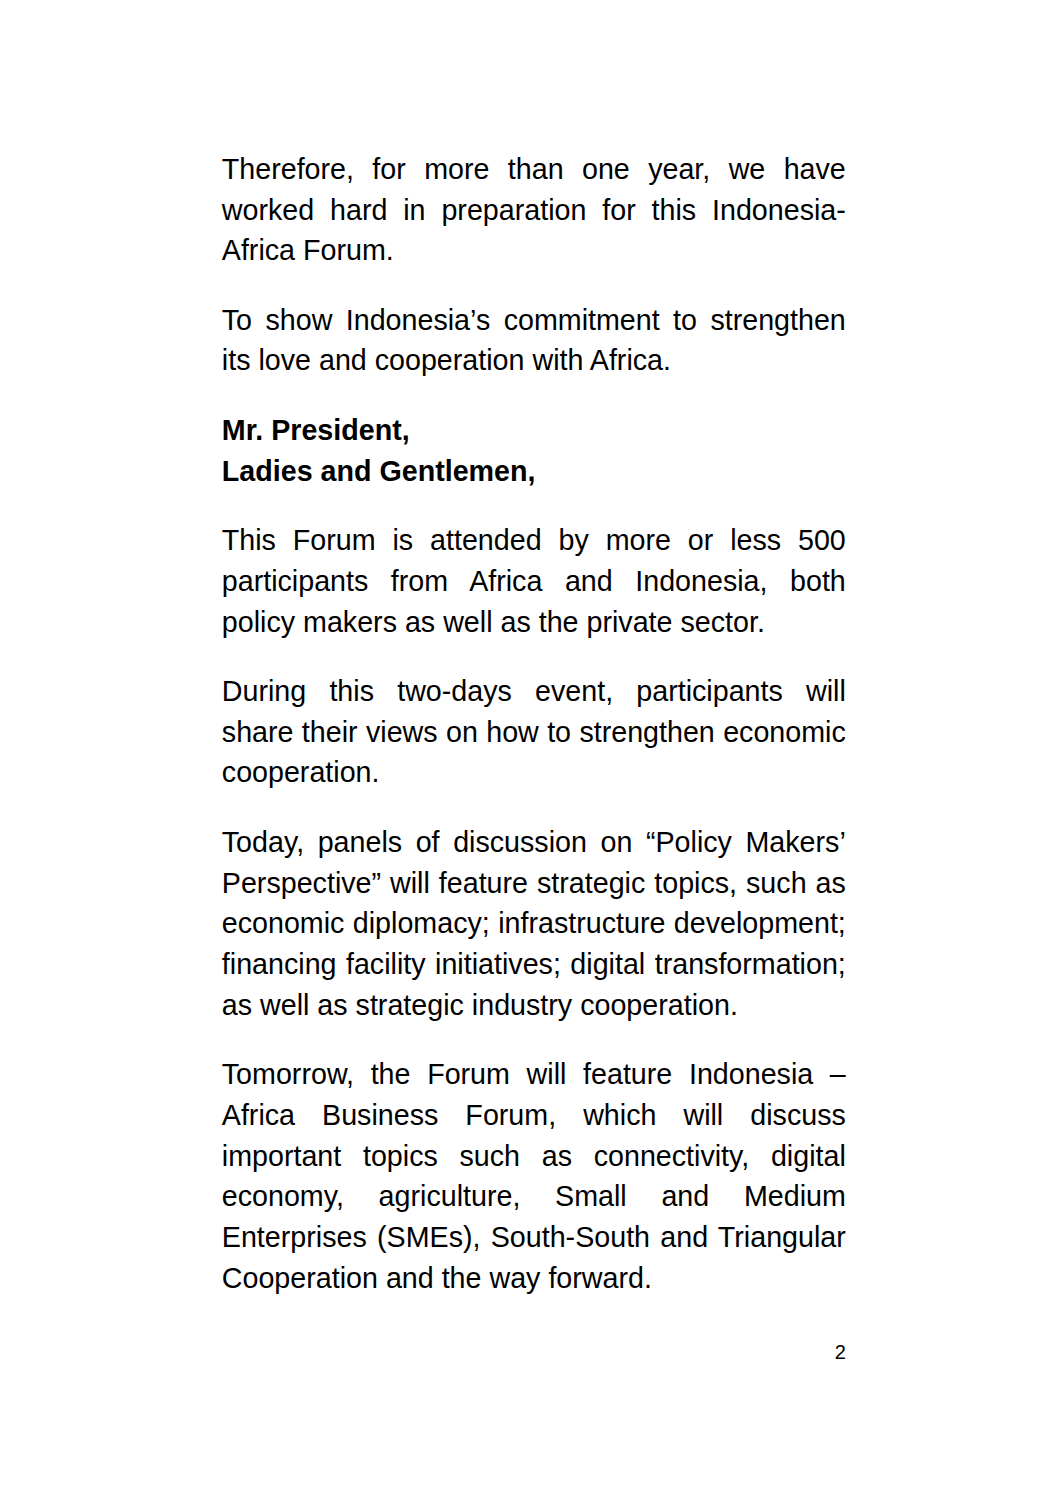Therefore, for more than one year, we have worked hard in preparation for this Indonesia-Africa Forum.
To show Indonesia’s commitment to strengthen its love and cooperation with Africa.
Mr. President,
Ladies and Gentlemen,
This Forum is attended by more or less 500 participants from Africa and Indonesia, both policy makers as well as the private sector.
During this two-days event, participants will share their views on how to strengthen economic cooperation.
Today, panels of discussion on “Policy Makers’ Perspective” will feature strategic topics, such as economic diplomacy; infrastructure development; financing facility initiatives; digital transformation; as well as strategic industry cooperation.
Tomorrow, the Forum will feature Indonesia – Africa Business Forum, which will discuss important topics such as connectivity, digital economy, agriculture, Small and Medium Enterprises (SMEs), South-South and Triangular Cooperation and the way forward.
2